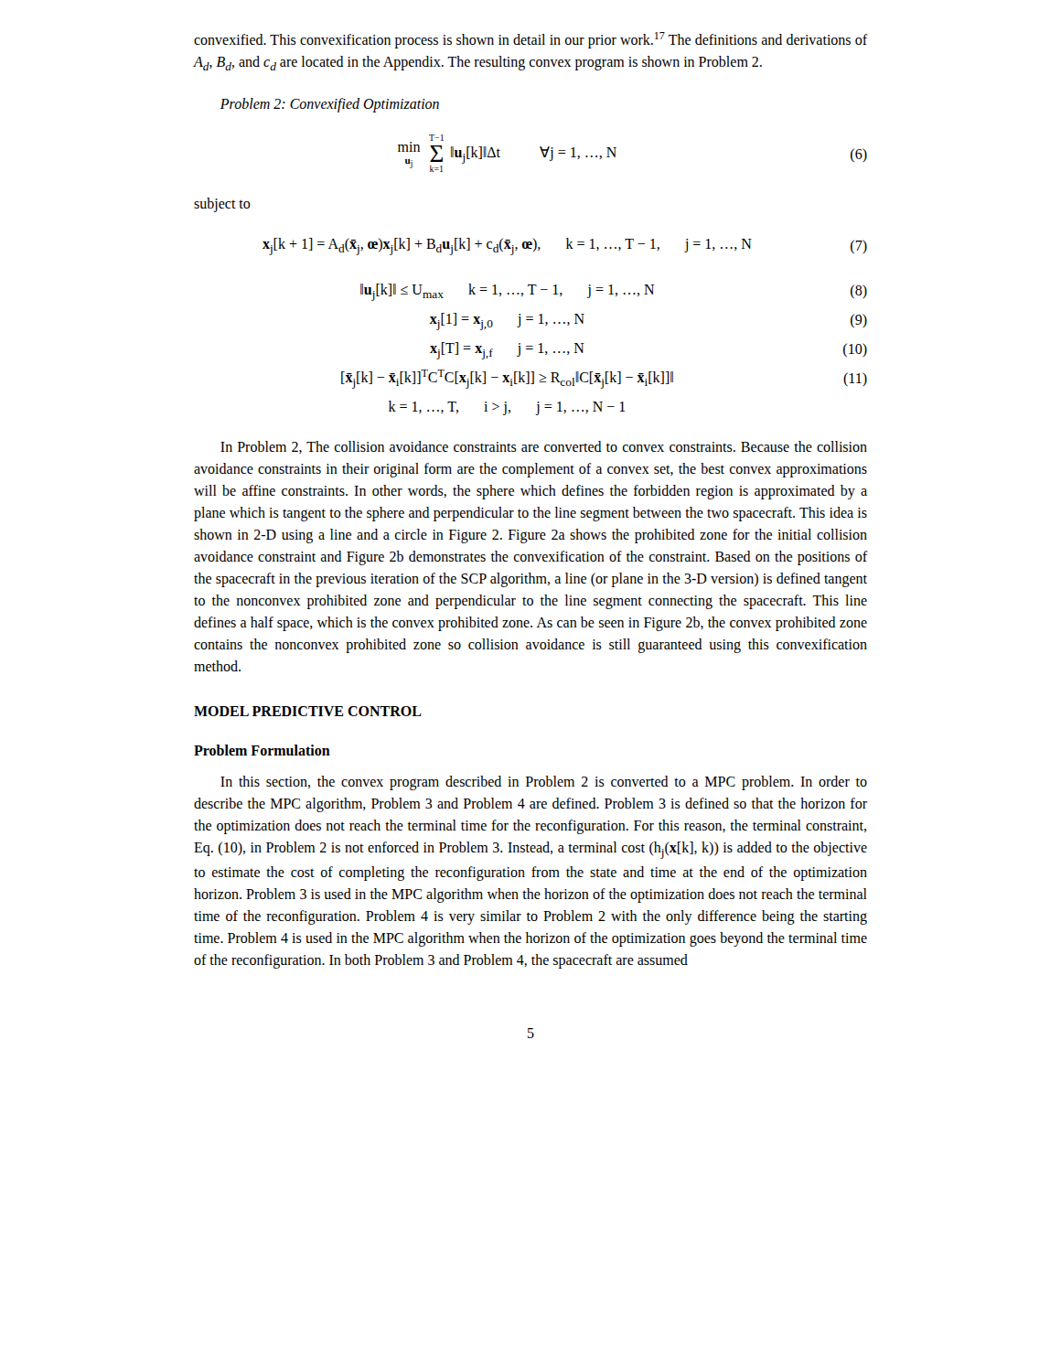convexified. This convexification process is shown in detail in our prior work.17 The definitions and derivations of Ad, Bd, and cd are located in the Appendix. The resulting convex program is shown in Problem 2.
Problem 2: Convexified Optimization
| min u j T−1 Σ k=1 ‖ u j [k]‖Δt ∀j = 1, …, N | (6) |
subject to
| x j [k + 1] = A d ( x̄ j , œ ) x j [k] + B d u j [k] + c d ( x̄ j , œ ), k = 1, …, T − 1, j = 1, …, N | (7) |
| ‖ u j [k]‖ ≤ U max k = 1, …, T − 1, j = 1, …, N | (8) |
| x j [1] = x j,0 j = 1, …, N | (9) |
| x j [T] = x j,f j = 1, …, N | (10) |
| [ x̄ j [k] − x̄ i [k]] T C T C[ x j [k] − x i [k]] ≥ R col ‖C[ x̄ j [k] − x̄ i [k]]‖ | (11) |
| k = 1, …, T, i > j, j = 1, …, N − 1 | |
In Problem 2, The collision avoidance constraints are converted to convex constraints. Because the collision avoidance constraints in their original form are the complement of a convex set, the best convex approximations will be affine constraints. In other words, the sphere which defines the forbidden region is approximated by a plane which is tangent to the sphere and perpendicular to the line segment between the two spacecraft. This idea is shown in 2-D using a line and a circle in Figure 2. Figure 2a shows the prohibited zone for the initial collision avoidance constraint and Figure 2b demonstrates the convexification of the constraint. Based on the positions of the spacecraft in the previous iteration of the SCP algorithm, a line (or plane in the 3-D version) is defined tangent to the nonconvex prohibited zone and perpendicular to the line segment connecting the spacecraft. This line defines a half space, which is the convex prohibited zone. As can be seen in Figure 2b, the convex prohibited zone contains the nonconvex prohibited zone so collision avoidance is still guaranteed using this convexification method.
Model Predictive Control
Problem Formulation
In this section, the convex program described in Problem 2 is converted to a MPC problem. In order to describe the MPC algorithm, Problem 3 and Problem 4 are defined. Problem 3 is defined so that the horizon for the optimization does not reach the terminal time for the reconfiguration. For this reason, the terminal constraint, Eq. (10), in Problem 2 is not enforced in Problem 3. Instead, a terminal cost (hj(x[k], k)) is added to the objective to estimate the cost of completing the reconfiguration from the state and time at the end of the optimization horizon. Problem 3 is used in the MPC algorithm when the horizon of the optimization does not reach the terminal time of the reconfiguration. Problem 4 is very similar to Problem 2 with the only difference being the starting time. Problem 4 is used in the MPC algorithm when the horizon of the optimization goes beyond the terminal time of the reconfiguration. In both Problem 3 and Problem 4, the spacecraft are assumed
5